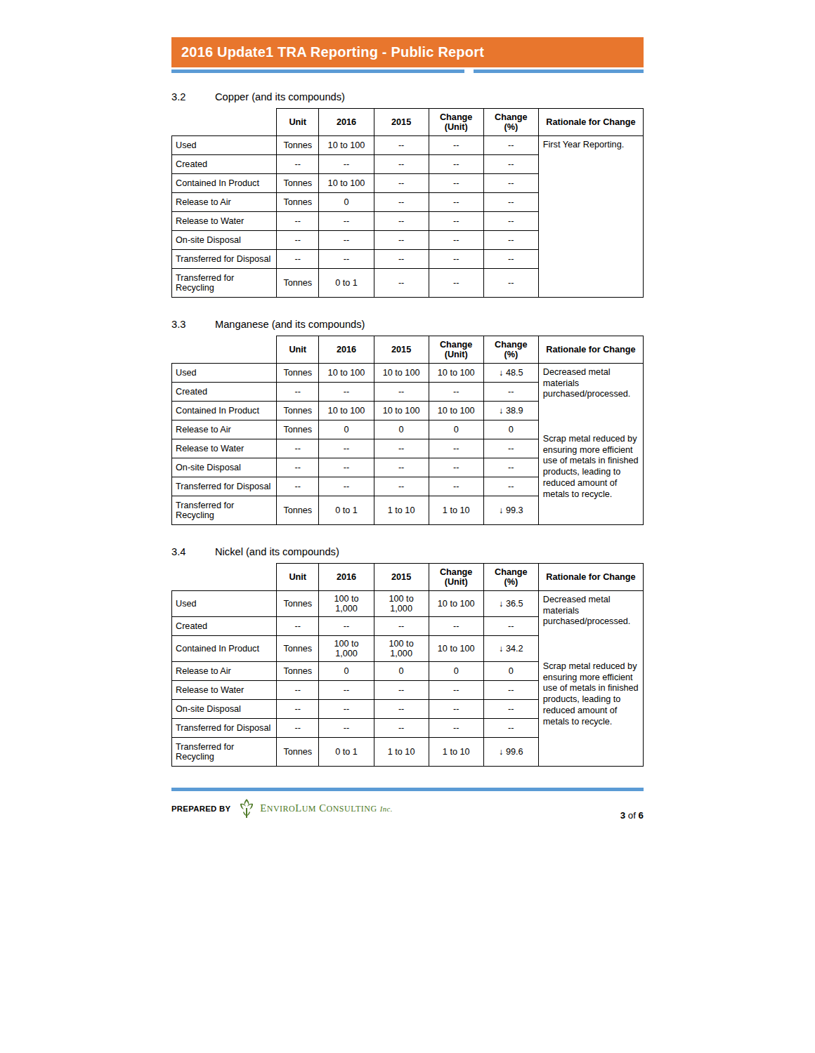2016 Update1 TRA Reporting - Public Report
3.2 Copper (and its compounds)
| | Unit | 2016 | 2015 | Change (Unit) | Change (%) | Rationale for Change |
| --- | --- | --- | --- | --- | --- | --- |
| Used | Tonnes | 10 to 100 | -- | -- | -- | First Year Reporting. |
| Created | -- | -- | -- | -- | -- |
| Contained In Product | Tonnes | 10 to 100 | -- | -- | -- |
| Release to Air | Tonnes | 0 | -- | -- | -- |
| Release to Water | -- | -- | -- | -- | -- |
| On-site Disposal | -- | -- | -- | -- | -- |
| Transferred for Disposal | -- | -- | -- | -- | -- |
| Transferred for Recycling | Tonnes | 0 to 1 | -- | -- | -- |
3.3 Manganese (and its compounds)
| | Unit | 2016 | 2015 | Change (Unit) | Change (%) | Rationale for Change |
| --- | --- | --- | --- | --- | --- | --- |
| Used | Tonnes | 10 to 100 | 10 to 100 | 10 to 100 | ↓ 48.5 | Decreased metal materials purchased/processed. Scrap metal reduced by ensuring more efficient use of metals in finished products, leading to reduced amount of metals to recycle. |
| Created | -- | -- | -- | -- | -- |
| Contained In Product | Tonnes | 10 to 100 | 10 to 100 | 10 to 100 | ↓ 38.9 |
| Release to Air | Tonnes | 0 | 0 | 0 | 0 |
| Release to Water | -- | -- | -- | -- | -- |
| On-site Disposal | -- | -- | -- | -- | -- |
| Transferred for Disposal | -- | -- | -- | -- | -- |
| Transferred for Recycling | Tonnes | 0 to 1 | 1 to 10 | 1 to 10 | ↓ 99.3 |
3.4 Nickel (and its compounds)
| | Unit | 2016 | 2015 | Change (Unit) | Change (%) | Rationale for Change |
| --- | --- | --- | --- | --- | --- | --- |
| Used | Tonnes | 100 to 1,000 | 100 to 1,000 | 10 to 100 | ↓ 36.5 | Decreased metal materials purchased/processed. Scrap metal reduced by ensuring more efficient use of metals in finished products, leading to reduced amount of metals to recycle. |
| Created | -- | -- | -- | -- | -- |
| Contained In Product | Tonnes | 100 to 1,000 | 100 to 1,000 | 10 to 100 | ↓ 34.2 |
| Release to Air | Tonnes | 0 | 0 | 0 | 0 |
| Release to Water | -- | -- | -- | -- | -- |
| On-site Disposal | -- | -- | -- | -- | -- |
| Transferred for Disposal | -- | -- | -- | -- | -- |
| Transferred for Recycling | Tonnes | 0 to 1 | 1 to 10 | 1 to 10 | ↓ 99.6 |
PREPARED BY ENVIROLUM CONSULTING Inc.
3 of 6